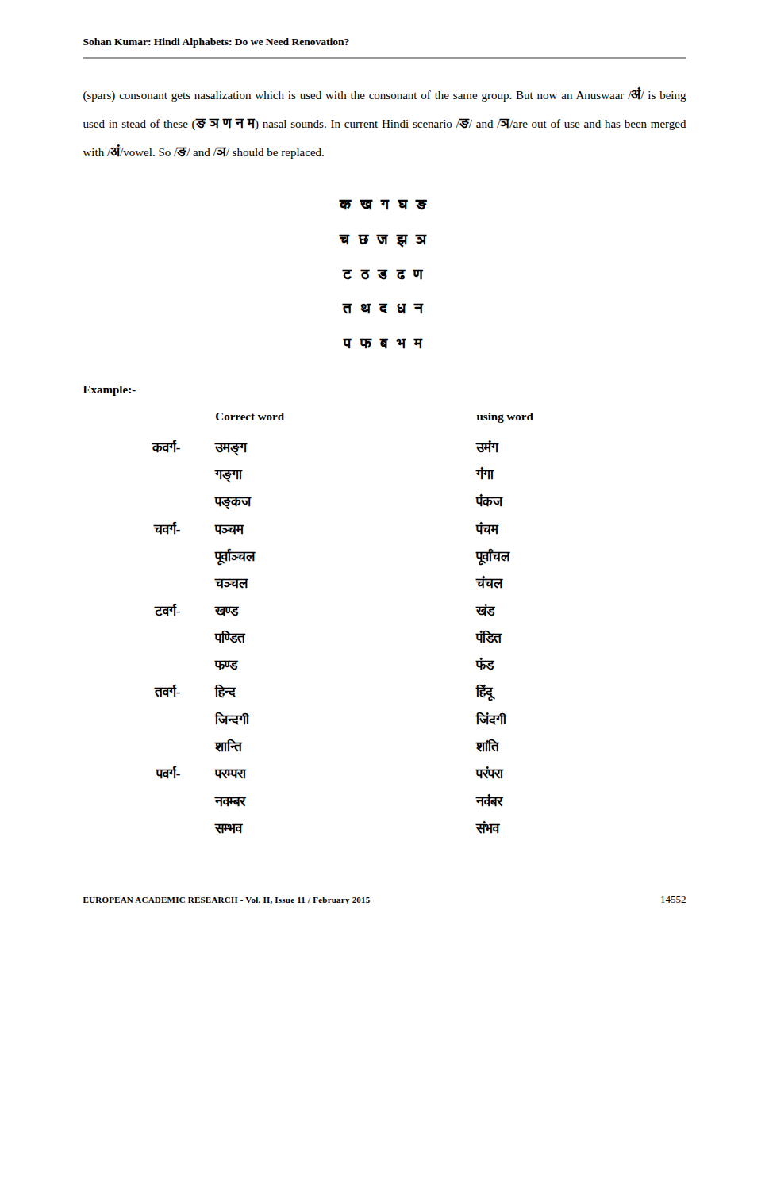Sohan Kumar: Hindi Alphabets: Do we Need Renovation?
(spars) consonant gets nasalization which is used with the consonant of the same group. But now an Anuswaar /अं/ is being used in stead of these (ङ ञ ण न म) nasal sounds. In current Hindi scenario /ङ/ and /ञ/are out of use and has been merged with /अं/vowel. So /ङ/ and /ञ/ should be replaced.
क ख ग घ ङ
च छ ज झ ञ
ट ठ ड ढ ण
त थ द ध न
प फ ब भ म
Example:-
| | Correct word | using word |
| --- | --- | --- |
| कवर्ग- | उमङ्ग | उमंग |
| | गङ्गा | गंगा |
| | पङ्कज | पंकज |
| चवर्ग- | पञ्चम | पंचम |
| | पूर्वाञ्चल | पूर्वांचल |
| | चञ्चल | चंचल |
| टवर्ग- | खण्ड | खंड |
| | पण्डित | पंडित |
| | फण्ड | फंड |
| तवर्ग- | हिन्द | हिंदू |
| | जिन्दगी | जिंदगी |
| | शान्ति | शांति |
| पवर्ग- | परम्परा | परंपरा |
| | नवम्बर | नवंबर |
| | सम्भव | संभव |
EUROPEAN ACADEMIC RESEARCH - Vol. II, Issue 11 / February 2015 14552